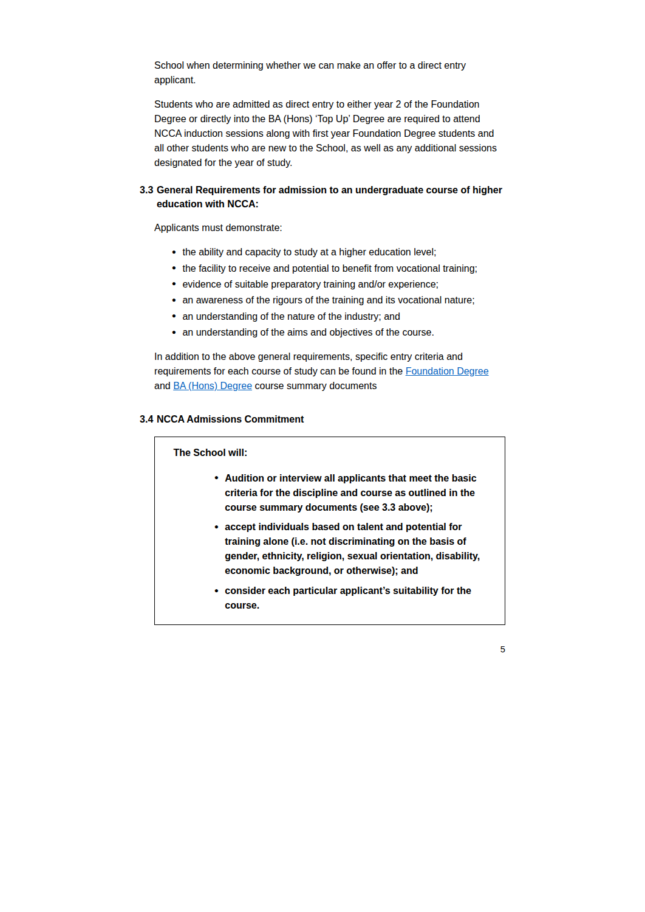School when determining whether we can make an offer to a direct entry applicant.
Students who are admitted as direct entry to either year 2 of the Foundation Degree or directly into the BA (Hons) ‘Top Up’ Degree are required to attend NCCA induction sessions along with first year Foundation Degree students and all other students who are new to the School, as well as any additional sessions designated for the year of study.
3.3 General Requirements for admission to an undergraduate course of higher education with NCCA:
Applicants must demonstrate:
the ability and capacity to study at a higher education level;
the facility to receive and potential to benefit from vocational training;
evidence of suitable preparatory training and/or experience;
an awareness of the rigours of the training and its vocational nature;
an understanding of the nature of the industry; and
an understanding of the aims and objectives of the course.
In addition to the above general requirements, specific entry criteria and requirements for each course of study can be found in the Foundation Degree and BA (Hons) Degree course summary documents
3.4 NCCA Admissions Commitment
The School will:
Audition or interview all applicants that meet the basic criteria for the discipline and course as outlined in the course summary documents (see 3.3 above);
accept individuals based on talent and potential for training alone (i.e. not discriminating on the basis of gender, ethnicity, religion, sexual orientation, disability, economic background, or otherwise); and
consider each particular applicant’s suitability for the course.
5